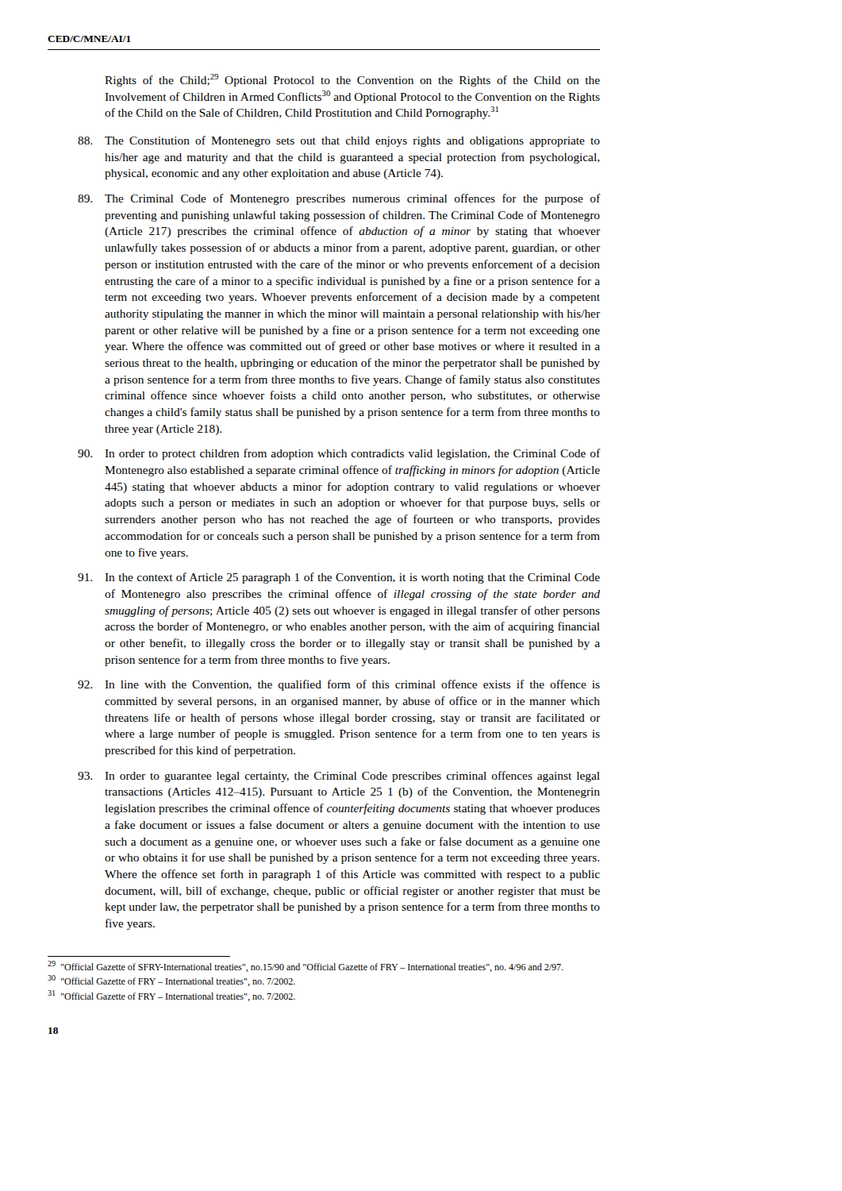CED/C/MNE/AI/1
Rights of the Child;29 Optional Protocol to the Convention on the Rights of the Child on the Involvement of Children in Armed Conflicts30 and Optional Protocol to the Convention on the Rights of the Child on the Sale of Children, Child Prostitution and Child Pornography.31
88. The Constitution of Montenegro sets out that child enjoys rights and obligations appropriate to his/her age and maturity and that the child is guaranteed a special protection from psychological, physical, economic and any other exploitation and abuse (Article 74).
89. The Criminal Code of Montenegro prescribes numerous criminal offences for the purpose of preventing and punishing unlawful taking possession of children. The Criminal Code of Montenegro (Article 217) prescribes the criminal offence of abduction of a minor by stating that whoever unlawfully takes possession of or abducts a minor from a parent, adoptive parent, guardian, or other person or institution entrusted with the care of the minor or who prevents enforcement of a decision entrusting the care of a minor to a specific individual is punished by a fine or a prison sentence for a term not exceeding two years. Whoever prevents enforcement of a decision made by a competent authority stipulating the manner in which the minor will maintain a personal relationship with his/her parent or other relative will be punished by a fine or a prison sentence for a term not exceeding one year. Where the offence was committed out of greed or other base motives or where it resulted in a serious threat to the health, upbringing or education of the minor the perpetrator shall be punished by a prison sentence for a term from three months to five years. Change of family status also constitutes criminal offence since whoever foists a child onto another person, who substitutes, or otherwise changes a child's family status shall be punished by a prison sentence for a term from three months to three year (Article 218).
90. In order to protect children from adoption which contradicts valid legislation, the Criminal Code of Montenegro also established a separate criminal offence of trafficking in minors for adoption (Article 445) stating that whoever abducts a minor for adoption contrary to valid regulations or whoever adopts such a person or mediates in such an adoption or whoever for that purpose buys, sells or surrenders another person who has not reached the age of fourteen or who transports, provides accommodation for or conceals such a person shall be punished by a prison sentence for a term from one to five years.
91. In the context of Article 25 paragraph 1 of the Convention, it is worth noting that the Criminal Code of Montenegro also prescribes the criminal offence of illegal crossing of the state border and smuggling of persons; Article 405 (2) sets out whoever is engaged in illegal transfer of other persons across the border of Montenegro, or who enables another person, with the aim of acquiring financial or other benefit, to illegally cross the border or to illegally stay or transit shall be punished by a prison sentence for a term from three months to five years.
92. In line with the Convention, the qualified form of this criminal offence exists if the offence is committed by several persons, in an organised manner, by abuse of office or in the manner which threatens life or health of persons whose illegal border crossing, stay or transit are facilitated or where a large number of people is smuggled. Prison sentence for a term from one to ten years is prescribed for this kind of perpetration.
93. In order to guarantee legal certainty, the Criminal Code prescribes criminal offences against legal transactions (Articles 412–415). Pursuant to Article 25 1 (b) of the Convention, the Montenegrin legislation prescribes the criminal offence of counterfeiting documents stating that whoever produces a fake document or issues a false document or alters a genuine document with the intention to use such a document as a genuine one, or whoever uses such a fake or false document as a genuine one or who obtains it for use shall be punished by a prison sentence for a term not exceeding three years. Where the offence set forth in paragraph 1 of this Article was committed with respect to a public document, will, bill of exchange, cheque, public or official register or another register that must be kept under law, the perpetrator shall be punished by a prison sentence for a term from three months to five years.
29 "Official Gazette of SFRY-International treaties", no.15/90 and "Official Gazette of FRY – International treaties", no. 4/96 and 2/97.
30 "Official Gazette of FRY – International treaties", no. 7/2002.
31 "Official Gazette of FRY – International treaties", no. 7/2002.
18